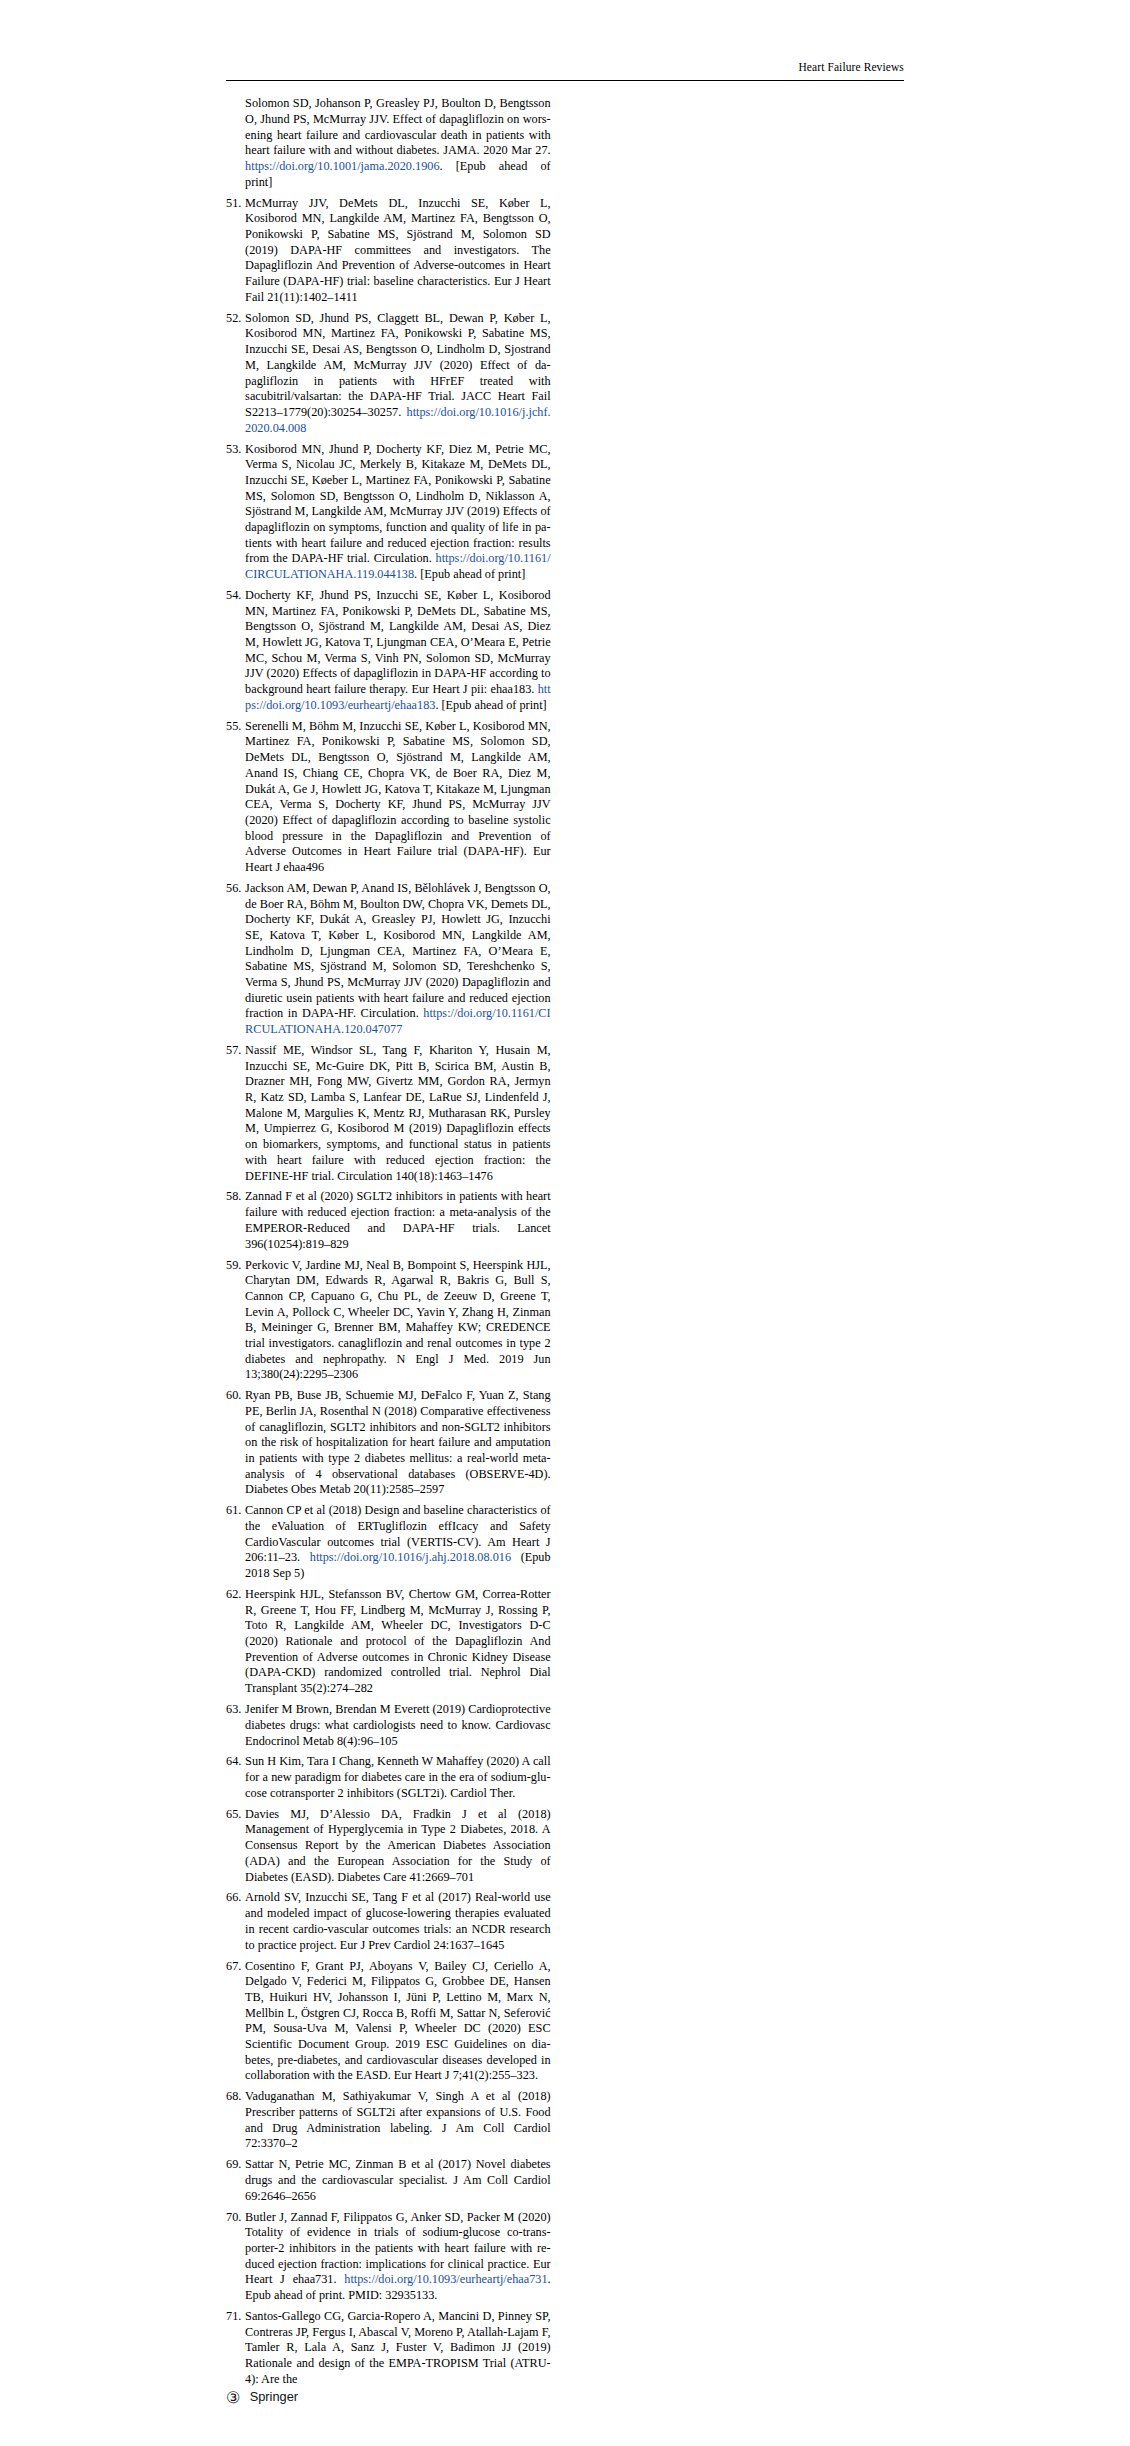Heart Failure Reviews
Solomon SD, Johanson P, Greasley PJ, Boulton D, Bengtsson O, Jhund PS, McMurray JJV. Effect of dapagliflozin on worsening heart failure and cardiovascular death in patients with heart failure with and without diabetes. JAMA. 2020 Mar 27. https://doi.org/10.1001/jama.2020.1906. [Epub ahead of print]
51. McMurray JJV, DeMets DL, Inzucchi SE, Køber L, Kosiborod MN, Langkilde AM, Martinez FA, Bengtsson O, Ponikowski P, Sabatine MS, Sjöstrand M, Solomon SD (2019) DAPA-HF committees and investigators. The Dapagliflozin And Prevention of Adverse-outcomes in Heart Failure (DAPA-HF) trial: baseline characteristics. Eur J Heart Fail 21(11):1402–1411
52. Solomon SD, Jhund PS, Claggett BL, Dewan P, Køber L, Kosiborod MN, Martinez FA, Ponikowski P, Sabatine MS, Inzucchi SE, Desai AS, Bengtsson O, Lindholm D, Sjostrand M, Langkilde AM, McMurray JJV (2020) Effect of dapagliflozin in patients with HFrEF treated with sacubitril/valsartan: the DAPA-HF Trial. JACC Heart Fail S2213–1779(20):30254–30257. https://doi.org/10.1016/j.jchf.2020.04.008
53. Kosiborod MN, Jhund P, Docherty KF, Diez M, Petrie MC, Verma S, Nicolau JC, Merkely B, Kitakaze M, DeMets DL, Inzucchi SE, Køeber L, Martinez FA, Ponikowski P, Sabatine MS, Solomon SD, Bengtsson O, Lindholm D, Niklasson A, Sjöstrand M, Langkilde AM, McMurray JJV (2019) Effects of dapagliflozin on symptoms, function and quality of life in patients with heart failure and reduced ejection fraction: results from the DAPA-HF trial. Circulation. https://doi.org/10.1161/CIRCULATIONAHA.119.044138. [Epub ahead of print]
54. Docherty KF, Jhund PS, Inzucchi SE, Køber L, Kosiborod MN, Martinez FA, Ponikowski P, DeMets DL, Sabatine MS, Bengtsson O, Sjöstrand M, Langkilde AM, Desai AS, Diez M, Howlett JG, Katova T, Ljungman CEA, O’Meara E, Petrie MC, Schou M, Verma S, Vinh PN, Solomon SD, McMurray JJV (2020) Effects of dapagliflozin in DAPA-HF according to background heart failure therapy. Eur Heart J pii: ehaa183. https://doi.org/10.1093/eurheartj/ehaa183. [Epub ahead of print]
55. Serenelli M, Böhm M, Inzucchi SE, Køber L, Kosiborod MN, Martinez FA, Ponikowski P, Sabatine MS, Solomon SD, DeMets DL, Bengtsson O, Sjöstrand M, Langkilde AM, Anand IS, Chiang CE, Chopra VK, de Boer RA, Diez M, Dukát A, Ge J, Howlett JG, Katova T, Kitakaze M, Ljungman CEA, Verma S, Docherty KF, Jhund PS, McMurray JJV (2020) Effect of dapagliflozin according to baseline systolic blood pressure in the Dapagliflozin and Prevention of Adverse Outcomes in Heart Failure trial (DAPA-HF). Eur Heart J ehaa496
56. Jackson AM, Dewan P, Anand IS, Bělohlávek J, Bengtsson O, de Boer RA, Böhm M, Boulton DW, Chopra VK, Demets DL, Docherty KF, Dukát A, Greasley PJ, Howlett JG, Inzucchi SE, Katova T, Køber L, Kosiborod MN, Langkilde AM, Lindholm D, Ljungman CEA, Martinez FA, O’Meara E, Sabatine MS, Sjöstrand M, Solomon SD, Tereshchenko S, Verma S, Jhund PS, McMurray JJV (2020) Dapagliflozin and diuretic usein patients with heart failure and reduced ejection fraction in DAPA-HF. Circulation. https://doi.org/10.1161/CIRCULATIONAHA.120.047077
57. Nassif ME, Windsor SL, Tang F, Khariton Y, Husain M, Inzucchi SE, Mc-Guire DK, Pitt B, Scirica BM, Austin B, Drazner MH, Fong MW, Givertz MM, Gordon RA, Jermyn R, Katz SD, Lamba S, Lanfear DE, LaRue SJ, Lindenfeld J, Malone M, Margulies K, Mentz RJ, Mutharasan RK, Pursley M, Umpierrez G, Kosiborod M (2019) Dapagliflozin effects on biomarkers, symptoms, and functional status in patients with heart failure with reduced ejection fraction: the DEFINE-HF trial. Circulation 140(18):1463–1476
58. Zannad F et al (2020) SGLT2 inhibitors in patients with heart failure with reduced ejection fraction: a meta-analysis of the EMPEROR-Reduced and DAPA-HF trials. Lancet 396(10254):819–829
59. Perkovic V, Jardine MJ, Neal B, Bompoint S, Heerspink HJL, Charytan DM, Edwards R, Agarwal R, Bakris G, Bull S, Cannon CP, Capuano G, Chu PL, de Zeeuw D, Greene T, Levin A, Pollock C, Wheeler DC, Yavin Y, Zhang H, Zinman B, Meininger G, Brenner BM, Mahaffey KW; CREDENCE trial investigators. canagliflozin and renal outcomes in type 2 diabetes and nephropathy. N Engl J Med. 2019 Jun 13;380(24):2295–2306
60. Ryan PB, Buse JB, Schuemie MJ, DeFalco F, Yuan Z, Stang PE, Berlin JA, Rosenthal N (2018) Comparative effectiveness of canagliflozin, SGLT2 inhibitors and non-SGLT2 inhibitors on the risk of hospitalization for heart failure and amputation in patients with type 2 diabetes mellitus: a real-world meta-analysis of 4 observational databases (OBSERVE-4D). Diabetes Obes Metab 20(11):2585–2597
61. Cannon CP et al (2018) Design and baseline characteristics of the eValuation of ERTugliflozin effIcacy and Safety CardioVascular outcomes trial (VERTIS-CV). Am Heart J 206:11–23. https://doi.org/10.1016/j.ahj.2018.08.016 (Epub 2018 Sep 5)
62. Heerspink HJL, Stefansson BV, Chertow GM, Correa-Rotter R, Greene T, Hou FF, Lindberg M, McMurray J, Rossing P, Toto R, Langkilde AM, Wheeler DC, Investigators D-C (2020) Rationale and protocol of the Dapagliflozin And Prevention of Adverse outcomes in Chronic Kidney Disease (DAPA-CKD) randomized controlled trial. Nephrol Dial Transplant 35(2):274–282
63. Jenifer M Brown, Brendan M Everett (2019) Cardioprotective diabetes drugs: what cardiologists need to know. Cardiovasc Endocrinol Metab 8(4):96–105
64. Sun H Kim, Tara I Chang, Kenneth W Mahaffey (2020) A call for a new paradigm for diabetes care in the era of sodium-glucose cotransporter 2 inhibitors (SGLT2i). Cardiol Ther.
65. Davies MJ, D’Alessio DA, Fradkin J et al (2018) Management of Hyperglycemia in Type 2 Diabetes, 2018. A Consensus Report by the American Diabetes Association (ADA) and the European Association for the Study of Diabetes (EASD). Diabetes Care 41:2669–701
66. Arnold SV, Inzucchi SE, Tang F et al (2017) Real-world use and modeled impact of glucose-lowering therapies evaluated in recent cardio-vascular outcomes trials: an NCDR research to practice project. Eur J Prev Cardiol 24:1637–1645
67. Cosentino F, Grant PJ, Aboyans V, Bailey CJ, Ceriello A, Delgado V, Federici M, Filippatos G, Grobbee DE, Hansen TB, Huikuri HV, Johansson I, Jüni P, Lettino M, Marx N, Mellbin L, Östgren CJ, Rocca B, Roffi M, Sattar N, Seferović PM, Sousa-Uva M, Valensi P, Wheeler DC (2020) ESC Scientific Document Group. 2019 ESC Guidelines on diabetes, pre-diabetes, and cardiovascular diseases developed in collaboration with the EASD. Eur Heart J 7;41(2):255–323.
68. Vaduganathan M, Sathiyakumar V, Singh A et al (2018) Prescriber patterns of SGLT2i after expansions of U.S. Food and Drug Administration labeling. J Am Coll Cardiol 72:3370–2
69. Sattar N, Petrie MC, Zinman B et al (2017) Novel diabetes drugs and the cardiovascular specialist. J Am Coll Cardiol 69:2646–2656
70. Butler J, Zannad F, Filippatos G, Anker SD, Packer M (2020) Totality of evidence in trials of sodium-glucose co-transporter-2 inhibitors in the patients with heart failure with reduced ejection fraction: implications for clinical practice. Eur Heart J ehaa731. https://doi.org/10.1093/eurheartj/ehaa731. Epub ahead of print. PMID: 32935133.
71. Santos-Gallego CG, Garcia-Ropero A, Mancini D, Pinney SP, Contreras JP, Fergus I, Abascal V, Moreno P, Atallah-Lajam F, Tamler R, Lala A, Sanz J, Fuster V, Badimon JJ (2019) Rationale and design of the EMPA-TROPISM Trial (ATRU-4): Are the
③ Springer